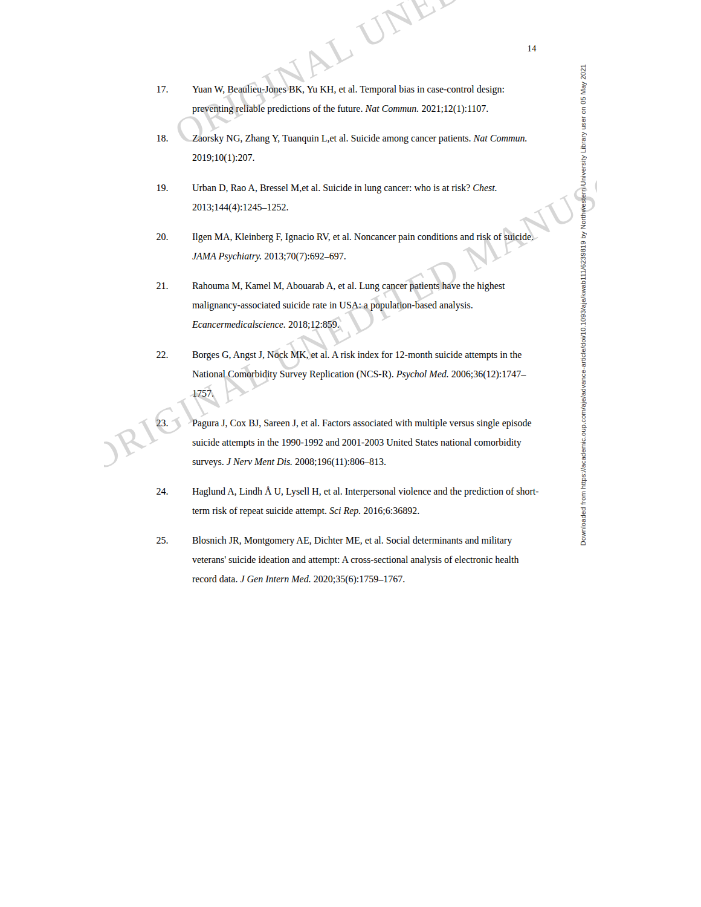14
ORIGINAL UNEDITED MANUSCRIPT
ORIGINAL UNEDITED MANUSCRIPT
Downloaded from https://academic.oup.com/aje/advance-article/doi/10.1093/aje/kwab111/6239819 by Northwestern University Library user on 05 May 2021
17. Yuan W, Beaulieu-Jones BK, Yu KH, et al. Temporal bias in case-control design: preventing reliable predictions of the future. Nat Commun. 2021;12(1):1107.
18. Zaorsky NG, Zhang Y, Tuanquin L,et al. Suicide among cancer patients. Nat Commun. 2019;10(1):207.
19. Urban D, Rao A, Bressel M,et al. Suicide in lung cancer: who is at risk? Chest. 2013;144(4):1245–1252.
20. Ilgen MA, Kleinberg F, Ignacio RV, et al. Noncancer pain conditions and risk of suicide. JAMA Psychiatry. 2013;70(7):692–697.
21. Rahouma M, Kamel M, Abouarab A, et al. Lung cancer patients have the highest malignancy-associated suicide rate in USA: a population-based analysis. Ecancermedicalscience. 2018;12:859.
22. Borges G, Angst J, Nock MK, et al. A risk index for 12-month suicide attempts in the National Comorbidity Survey Replication (NCS-R). Psychol Med. 2006;36(12):1747–1757.
23. Pagura J, Cox BJ, Sareen J, et al. Factors associated with multiple versus single episode suicide attempts in the 1990-1992 and 2001-2003 United States national comorbidity surveys. J Nerv Ment Dis. 2008;196(11):806–813.
24. Haglund A, Lindh Å U, Lysell H, et al. Interpersonal violence and the prediction of short-term risk of repeat suicide attempt. Sci Rep. 2016;6:36892.
25. Blosnich JR, Montgomery AE, Dichter ME, et al. Social determinants and military veterans' suicide ideation and attempt: A cross-sectional analysis of electronic health record data. J Gen Intern Med. 2020;35(6):1759–1767.